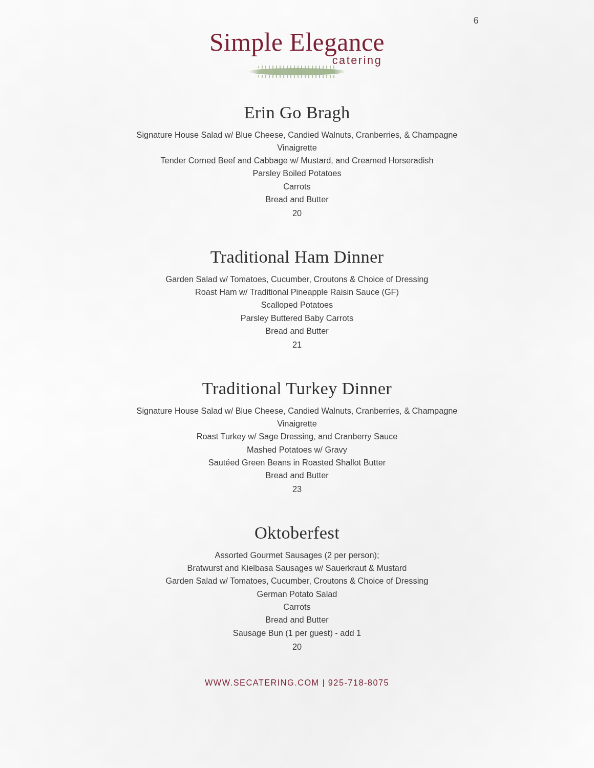6
Simple Elegance
catering
Erin Go Bragh
Signature House Salad w/ Blue Cheese, Candied Walnuts, Cranberries, & Champagne Vinaigrette
Tender Corned Beef and Cabbage w/ Mustard, and Creamed Horseradish
Parsley Boiled Potatoes
Carrots
Bread and Butter
20
Traditional Ham Dinner
Garden Salad w/ Tomatoes, Cucumber, Croutons & Choice of Dressing
Roast Ham w/ Traditional Pineapple Raisin Sauce (GF)
Scalloped Potatoes
Parsley Buttered Baby Carrots
Bread and Butter
21
Traditional Turkey Dinner
Signature House Salad w/ Blue Cheese, Candied Walnuts, Cranberries, & Champagne Vinaigrette
Roast Turkey w/ Sage Dressing, and Cranberry Sauce
Mashed Potatoes w/ Gravy
Sautéed Green Beans in Roasted Shallot Butter
Bread and Butter
23
Oktoberfest
Assorted Gourmet Sausages (2 per person);
Bratwurst and Kielbasa Sausages w/ Sauerkraut & Mustard
Garden Salad w/ Tomatoes, Cucumber, Croutons & Choice of Dressing
German Potato Salad
Carrots
Bread and Butter
Sausage Bun (1 per guest) - add 1
20
WWW.SECATERING.COM|925-718-8075